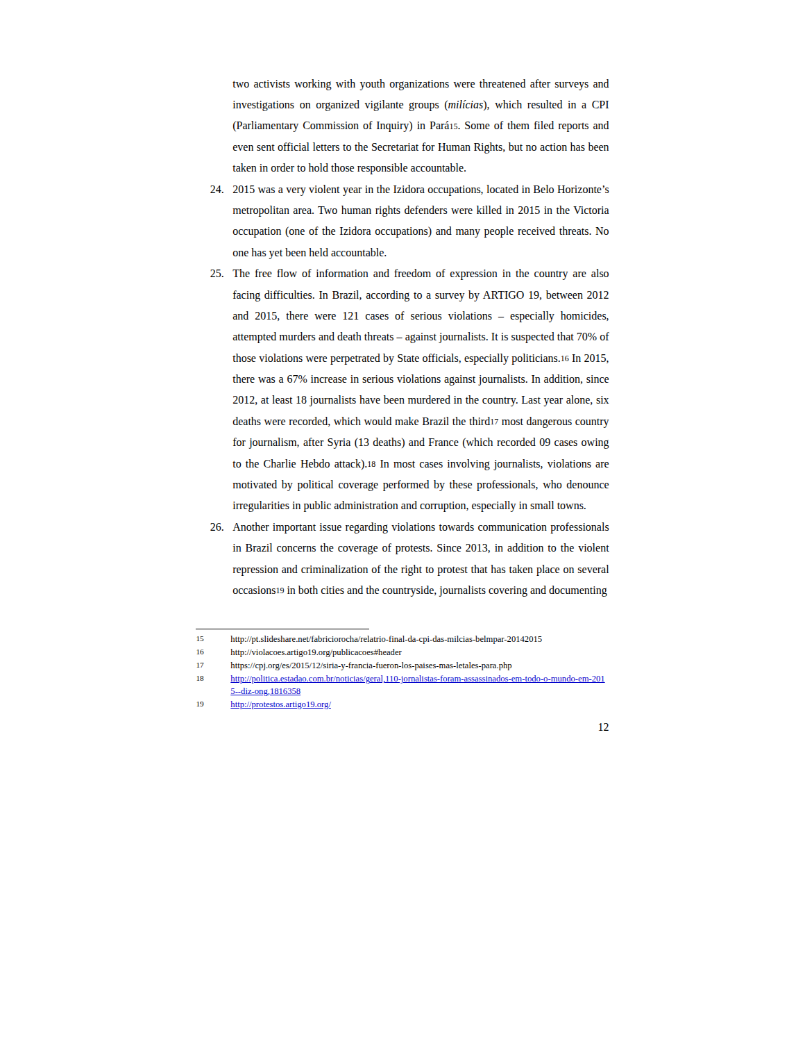two activists working with youth organizations were threatened after surveys and investigations on organized vigilante groups (milícias), which resulted in a CPI (Parliamentary Commission of Inquiry) in Pará15. Some of them filed reports and even sent official letters to the Secretariat for Human Rights, but no action has been taken in order to hold those responsible accountable.
24. 2015 was a very violent year in the Izidora occupations, located in Belo Horizonte’s metropolitan area. Two human rights defenders were killed in 2015 in the Victoria occupation (one of the Izidora occupations) and many people received threats. No one has yet been held accountable.
25. The free flow of information and freedom of expression in the country are also facing difficulties. In Brazil, according to a survey by ARTIGO 19, between 2012 and 2015, there were 121 cases of serious violations – especially homicides, attempted murders and death threats – against journalists. It is suspected that 70% of those violations were perpetrated by State officials, especially politicians.16 In 2015, there was a 67% increase in serious violations against journalists. In addition, since 2012, at least 18 journalists have been murdered in the country. Last year alone, six deaths were recorded, which would make Brazil the third17 most dangerous country for journalism, after Syria (13 deaths) and France (which recorded 09 cases owing to the Charlie Hebdo attack).18 In most cases involving journalists, violations are motivated by political coverage performed by these professionals, who denounce irregularities in public administration and corruption, especially in small towns.
26. Another important issue regarding violations towards communication professionals in Brazil concerns the coverage of protests. Since 2013, in addition to the violent repression and criminalization of the right to protest that has taken place on several occasions19 in both cities and the countryside, journalists covering and documenting
| 15 | http://pt.slideshare.net/fabriciorocha/relatrio-final-da-cpi-das-milcias-belmpar-20142015 |
| 16 | http://violacoes.artigo19.org/publicacoes#header |
| 17 | https://cpj.org/es/2015/12/siria-y-francia-fueron-los-paises-mas-letales-para.php |
| 18 | http://politica.estadao.com.br/noticias/geral,110-jornalistas-foram-assassinados-em-todo-o-mundo-em-2015--diz-ong,1816358 |
| 19 | http://protestos.artigo19.org/ |
12